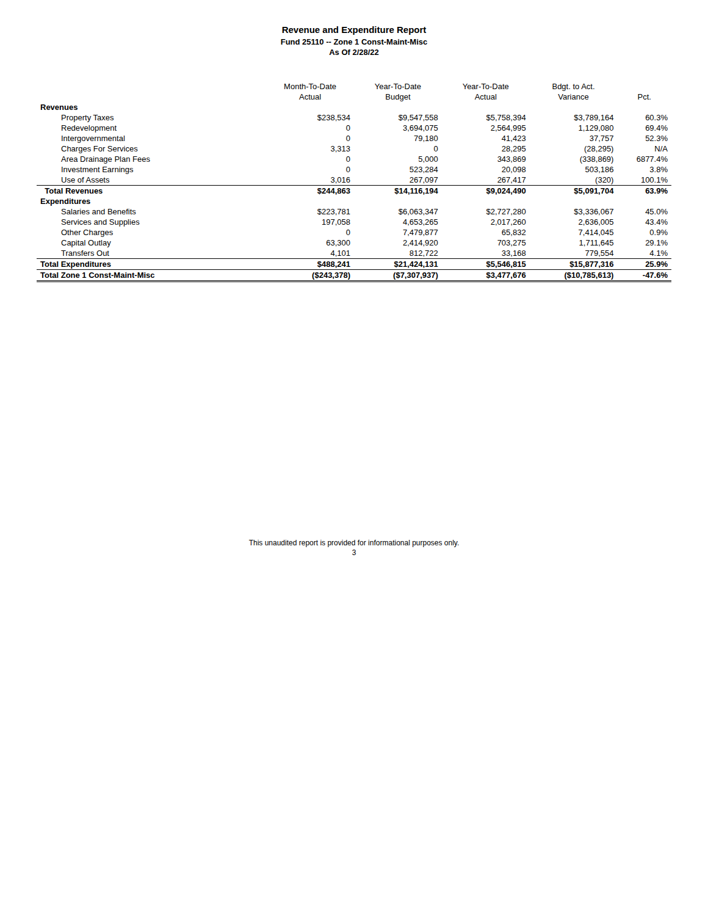Revenue and Expenditure Report
Fund 25110 -- Zone 1 Const-Maint-Misc
As Of 2/28/22
| | Month-To-Date | Year-To-Date | Year-To-Date | Bdgt. to Act. | |
| --- | --- | --- | --- | --- | --- |
| | Actual | Budget | Actual | Variance | Pct. |
| Revenues | | | | | |
| Property Taxes | $238,534 | $9,547,558 | $5,758,394 | $3,789,164 | 60.3% |
| Redevelopment | 0 | 3,694,075 | 2,564,995 | 1,129,080 | 69.4% |
| Intergovernmental | 0 | 79,180 | 41,423 | 37,757 | 52.3% |
| Charges For Services | 3,313 | 0 | 28,295 | (28,295) | N/A |
| Area Drainage Plan Fees | 0 | 5,000 | 343,869 | (338,869) | 6877.4% |
| Investment Earnings | 0 | 523,284 | 20,098 | 503,186 | 3.8% |
| Use of Assets | 3,016 | 267,097 | 267,417 | (320) | 100.1% |
| Total Revenues | $244,863 | $14,116,194 | $9,024,490 | $5,091,704 | 63.9% |
| Expenditures | | | | | |
| Salaries and Benefits | $223,781 | $6,063,347 | $2,727,280 | $3,336,067 | 45.0% |
| Services and Supplies | 197,058 | 4,653,265 | 2,017,260 | 2,636,005 | 43.4% |
| Other Charges | 0 | 7,479,877 | 65,832 | 7,414,045 | 0.9% |
| Capital Outlay | 63,300 | 2,414,920 | 703,275 | 1,711,645 | 29.1% |
| Transfers Out | 4,101 | 812,722 | 33,168 | 779,554 | 4.1% |
| Total Expenditures | $488,241 | $21,424,131 | $5,546,815 | $15,877,316 | 25.9% |
| Total Zone 1 Const-Maint-Misc | ($243,378) | ($7,307,937) | $3,477,676 | ($10,785,613) | -47.6% |
This unaudited report is provided for informational purposes only.
3